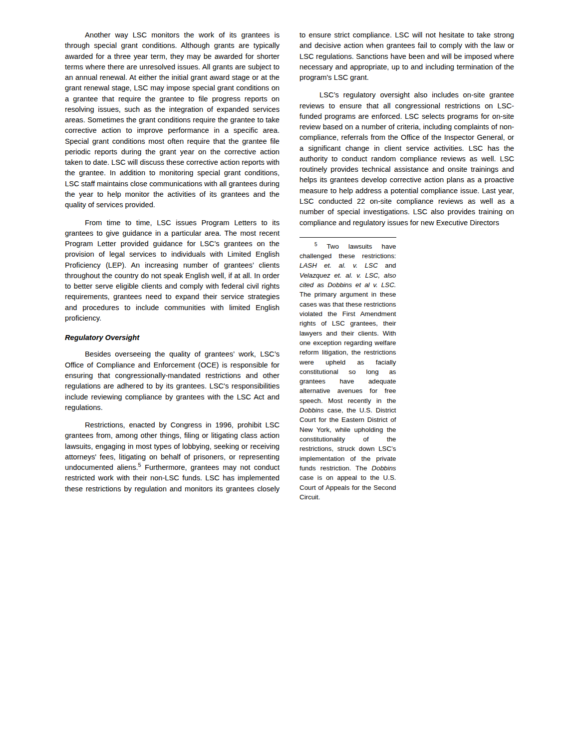Another way LSC monitors the work of its grantees is through special grant conditions. Although grants are typically awarded for a three year term, they may be awarded for shorter terms where there are unresolved issues. All grants are subject to an annual renewal. At either the initial grant award stage or at the grant renewal stage, LSC may impose special grant conditions on a grantee that require the grantee to file progress reports on resolving issues, such as the integration of expanded services areas. Sometimes the grant conditions require the grantee to take corrective action to improve performance in a specific area. Special grant conditions most often require that the grantee file periodic reports during the grant year on the corrective action taken to date. LSC will discuss these corrective action reports with the grantee. In addition to monitoring special grant conditions, LSC staff maintains close communications with all grantees during the year to help monitor the activities of its grantees and the quality of services provided.
From time to time, LSC issues Program Letters to its grantees to give guidance in a particular area. The most recent Program Letter provided guidance for LSC’s grantees on the provision of legal services to individuals with Limited English Proficiency (LEP). An increasing number of grantees’ clients throughout the country do not speak English well, if at all. In order to better serve eligible clients and comply with federal civil rights requirements, grantees need to expand their service strategies and procedures to include communities with limited English proficiency.
Regulatory Oversight
Besides overseeing the quality of grantees’ work, LSC’s Office of Compliance and Enforcement (OCE) is responsible for ensuring that congressionally-mandated restrictions and other regulations are adhered to by its grantees. LSC's responsibilities include reviewing compliance by grantees with the LSC Act and regulations.
Restrictions, enacted by Congress in 1996, prohibit LSC grantees from, among other things, filing or litigating class action lawsuits, engaging in most types of lobbying, seeking or receiving attorneys' fees, litigating on behalf of prisoners, or representing undocumented aliens.5 Furthermore, grantees may not conduct restricted work with their non-LSC funds. LSC has implemented these restrictions by regulation and monitors its grantees closely to ensure strict compliance. LSC will not hesitate to take strong and decisive action when grantees fail to comply with the law or LSC regulations. Sanctions have been and will be imposed where necessary and appropriate, up to and including termination of the program's LSC grant.
LSC’s regulatory oversight also includes on-site grantee reviews to ensure that all congressional restrictions on LSC-funded programs are enforced. LSC selects programs for on-site review based on a number of criteria, including complaints of non-compliance, referrals from the Office of the Inspector General, or a significant change in client service activities. LSC has the authority to conduct random compliance reviews as well. LSC routinely provides technical assistance and onsite trainings and helps its grantees develop corrective action plans as a proactive measure to help address a potential compliance issue. Last year, LSC conducted 22 on-site compliance reviews as well as a number of special investigations. LSC also provides training on compliance and regulatory issues for new Executive Directors
5 Two lawsuits have challenged these restrictions: LASH et. al. v. LSC and Velazquez et. al. v. LSC, also cited as Dobbins et al v. LSC. The primary argument in these cases was that these restrictions violated the First Amendment rights of LSC grantees, their lawyers and their clients. With one exception regarding welfare reform litigation, the restrictions were upheld as facially constitutional so long as grantees have adequate alternative avenues for free speech. Most recently in the Dobbins case, the U.S. District Court for the Eastern District of New York, while upholding the constitutionality of the restrictions, struck down LSC’s implementation of the private funds restriction. The Dobbins case is on appeal to the U.S. Court of Appeals for the Second Circuit.